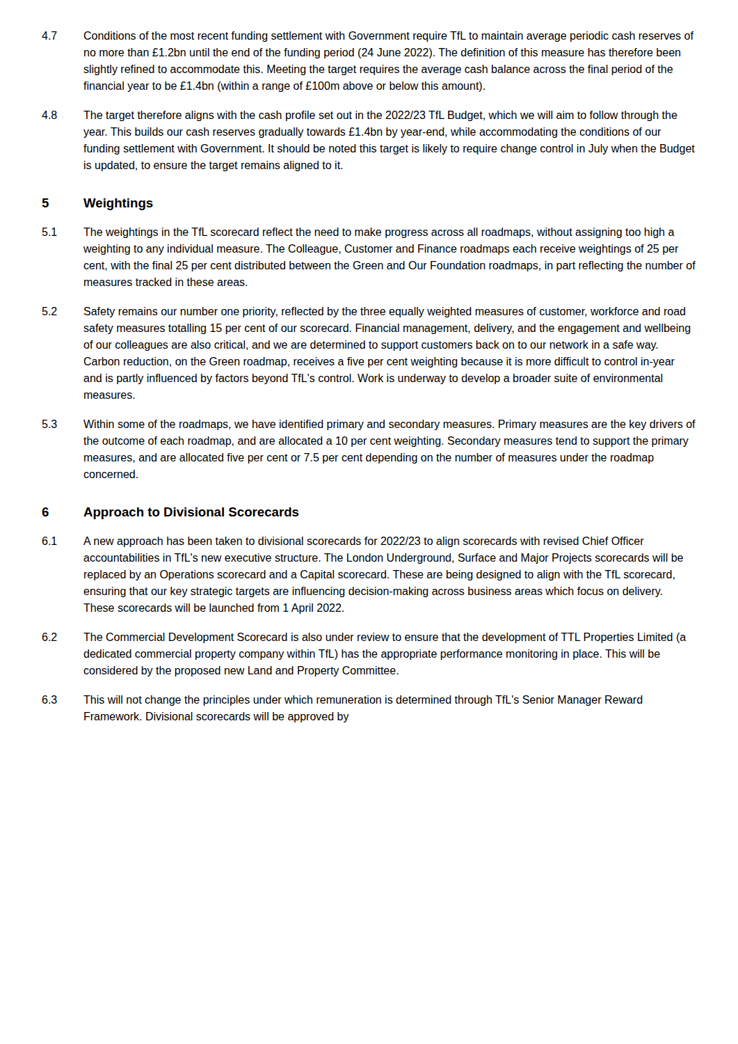4.7
Conditions of the most recent funding settlement with Government require TfL to maintain average periodic cash reserves of no more than £1.2bn until the end of the funding period (24 June 2022). The definition of this measure has therefore been slightly refined to accommodate this. Meeting the target requires the average cash balance across the final period of the financial year to be £1.4bn (within a range of £100m above or below this amount).
4.8
The target therefore aligns with the cash profile set out in the 2022/23 TfL Budget, which we will aim to follow through the year. This builds our cash reserves gradually towards £1.4bn by year-end, while accommodating the conditions of our funding settlement with Government. It should be noted this target is likely to require change control in July when the Budget is updated, to ensure the target remains aligned to it.
5 Weightings
5.1
The weightings in the TfL scorecard reflect the need to make progress across all roadmaps, without assigning too high a weighting to any individual measure. The Colleague, Customer and Finance roadmaps each receive weightings of 25 per cent, with the final 25 per cent distributed between the Green and Our Foundation roadmaps, in part reflecting the number of measures tracked in these areas.
5.2
Safety remains our number one priority, reflected by the three equally weighted measures of customer, workforce and road safety measures totalling 15 per cent of our scorecard. Financial management, delivery, and the engagement and wellbeing of our colleagues are also critical, and we are determined to support customers back on to our network in a safe way. Carbon reduction, on the Green roadmap, receives a five per cent weighting because it is more difficult to control in-year and is partly influenced by factors beyond TfL's control. Work is underway to develop a broader suite of environmental measures.
5.3
Within some of the roadmaps, we have identified primary and secondary measures. Primary measures are the key drivers of the outcome of each roadmap, and are allocated a 10 per cent weighting. Secondary measures tend to support the primary measures, and are allocated five per cent or 7.5 per cent depending on the number of measures under the roadmap concerned.
6 Approach to Divisional Scorecards
6.1
A new approach has been taken to divisional scorecards for 2022/23 to align scorecards with revised Chief Officer accountabilities in TfL's new executive structure. The London Underground, Surface and Major Projects scorecards will be replaced by an Operations scorecard and a Capital scorecard. These are being designed to align with the TfL scorecard, ensuring that our key strategic targets are influencing decision-making across business areas which focus on delivery. These scorecards will be launched from 1 April 2022.
6.2
The Commercial Development Scorecard is also under review to ensure that the development of TTL Properties Limited (a dedicated commercial property company within TfL) has the appropriate performance monitoring in place. This will be considered by the proposed new Land and Property Committee.
6.3
This will not change the principles under which remuneration is determined through TfL's Senior Manager Reward Framework. Divisional scorecards will be approved by